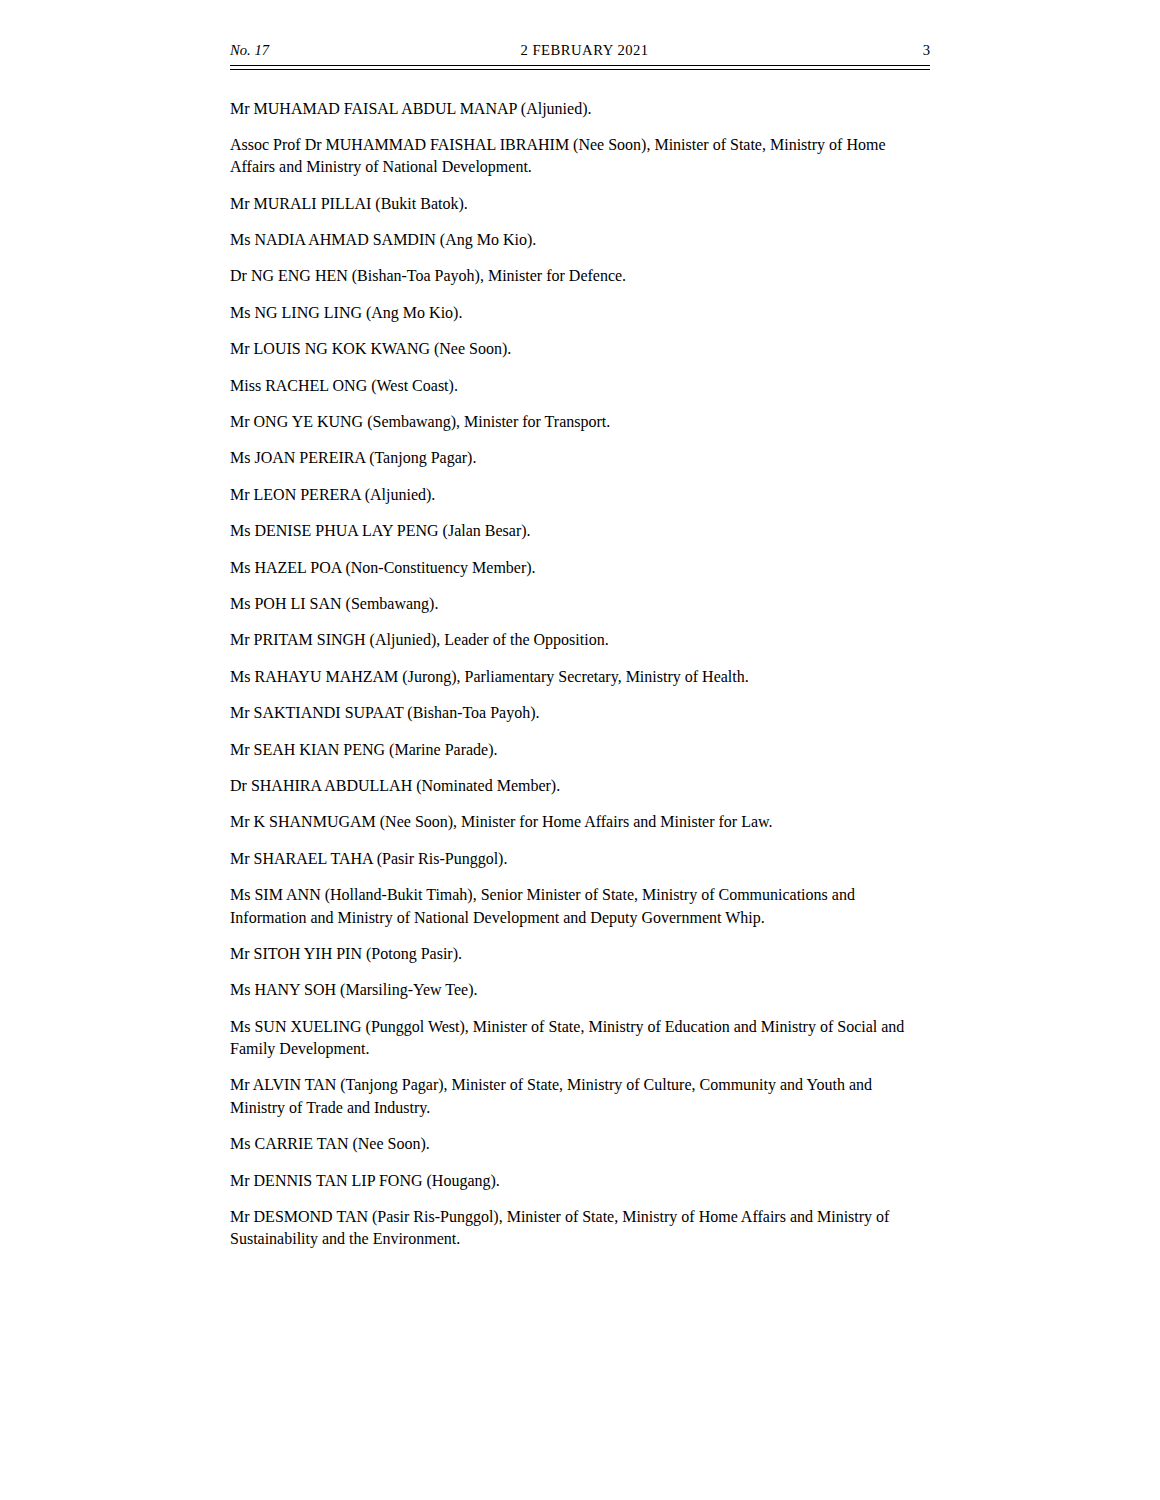No. 17
2 FEBRUARY 2021
3
Mr MUHAMAD FAISAL ABDUL MANAP (Aljunied).
Assoc Prof Dr MUHAMMAD FAISHAL IBRAHIM (Nee Soon), Minister of State, Ministry of Home Affairs and Ministry of National Development.
Mr MURALI PILLAI (Bukit Batok).
Ms NADIA AHMAD SAMDIN (Ang Mo Kio).
Dr NG ENG HEN (Bishan-Toa Payoh), Minister for Defence.
Ms NG LING LING (Ang Mo Kio).
Mr LOUIS NG KOK KWANG (Nee Soon).
Miss RACHEL ONG (West Coast).
Mr ONG YE KUNG (Sembawang), Minister for Transport.
Ms JOAN PEREIRA (Tanjong Pagar).
Mr LEON PERERA (Aljunied).
Ms DENISE PHUA LAY PENG (Jalan Besar).
Ms HAZEL POA (Non-Constituency Member).
Ms POH LI SAN (Sembawang).
Mr PRITAM SINGH (Aljunied), Leader of the Opposition.
Ms RAHAYU MAHZAM (Jurong), Parliamentary Secretary, Ministry of Health.
Mr SAKTIANDI SUPAAT (Bishan-Toa Payoh).
Mr SEAH KIAN PENG (Marine Parade).
Dr SHAHIRA ABDULLAH (Nominated Member).
Mr K SHANMUGAM (Nee Soon), Minister for Home Affairs and Minister for Law.
Mr SHARAEL TAHA (Pasir Ris-Punggol).
Ms SIM ANN (Holland-Bukit Timah), Senior Minister of State, Ministry of Communications and Information and Ministry of National Development and Deputy Government Whip.
Mr SITOH YIH PIN (Potong Pasir).
Ms HANY SOH (Marsiling-Yew Tee).
Ms SUN XUELING (Punggol West), Minister of State, Ministry of Education and Ministry of Social and Family Development.
Mr ALVIN TAN (Tanjong Pagar), Minister of State, Ministry of Culture, Community and Youth and Ministry of Trade and Industry.
Ms CARRIE TAN (Nee Soon).
Mr DENNIS TAN LIP FONG (Hougang).
Mr DESMOND TAN (Pasir Ris-Punggol), Minister of State, Ministry of Home Affairs and Ministry of Sustainability and the Environment.